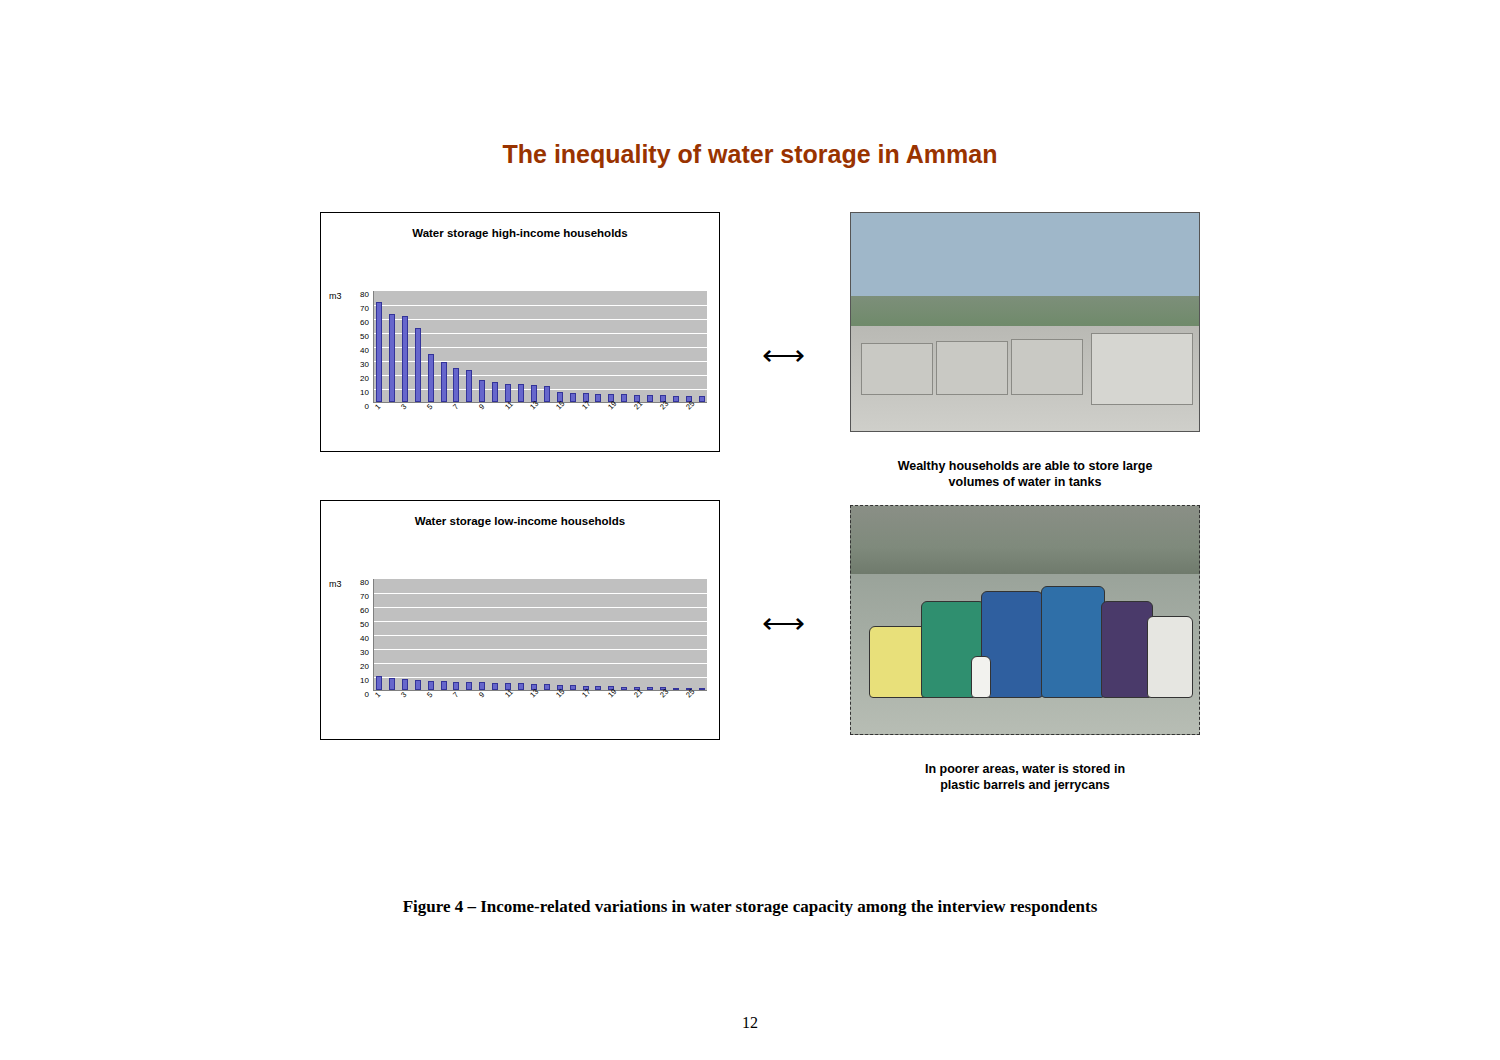The inequality of water storage in Amman
Water storage high-income households
m3
80 70 60 50 40 30 20 10 0
1 3 5 7 9 11 13 15 17 19 21 23 25
Water storage low-income households
m3
80 70 60 50 40 30 20 10 0
1 3 5 7 9 11 13 15 17 19 21 23 25
⟷
⟷
Wealthy households are able to store large
volumes of water in tanks
In poorer areas, water is stored in
plastic barrels and jerrycans
Figure 4 – Income-related variations in water storage capacity among the interview respondents
12